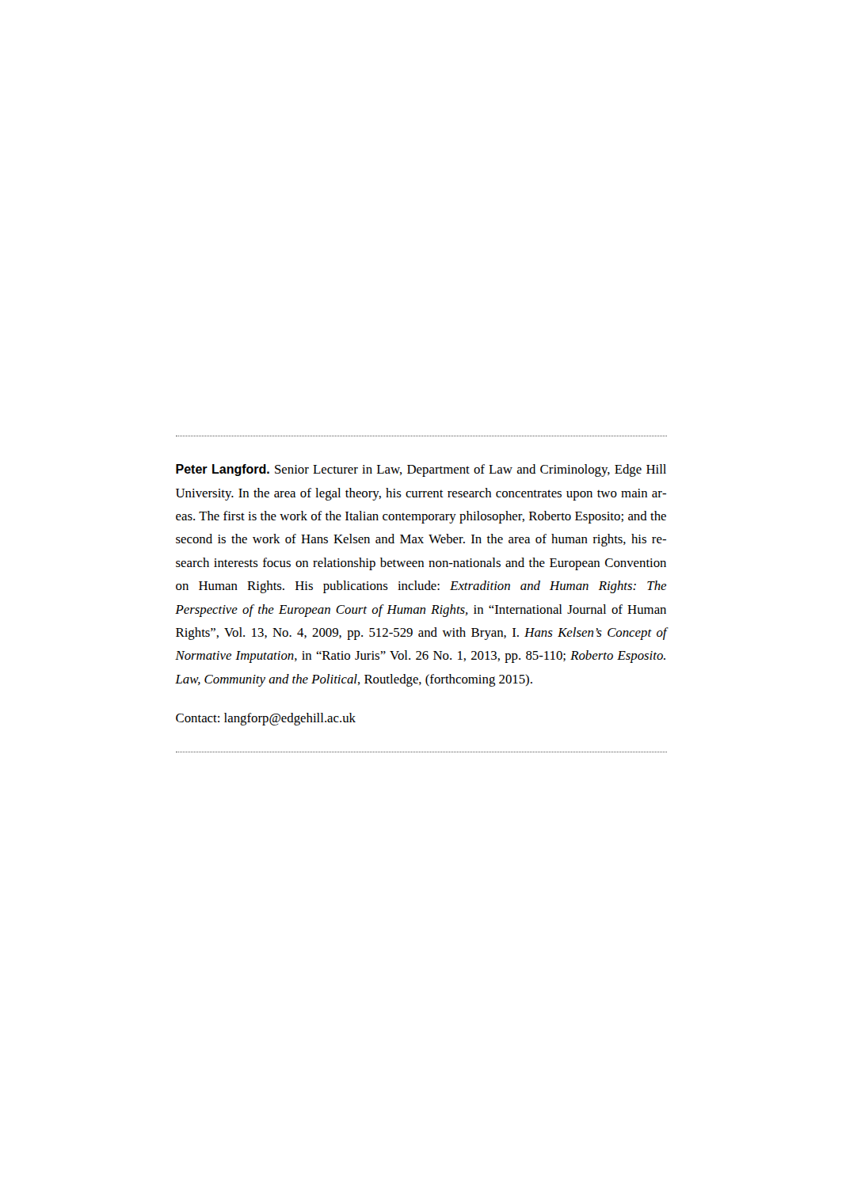Peter Langford. Senior Lecturer in Law, Department of Law and Criminology, Edge Hill University. In the area of legal theory, his current research concentrates upon two main areas. The first is the work of the Italian contemporary philosopher, Roberto Esposito; and the second is the work of Hans Kelsen and Max Weber. In the area of human rights, his research interests focus on relationship between non-nationals and the European Convention on Human Rights. His publications include: Extradition and Human Rights: The Perspective of the European Court of Human Rights, in “International Journal of Human Rights”, Vol. 13, No. 4, 2009, pp. 512-529 and with Bryan, I. Hans Kelsen’s Concept of Normative Imputation, in “Ratio Juris” Vol. 26 No. 1, 2013, pp. 85-110; Roberto Esposito. Law, Community and the Political, Routledge, (forthcoming 2015).
Contact: langforp@edgehill.ac.uk